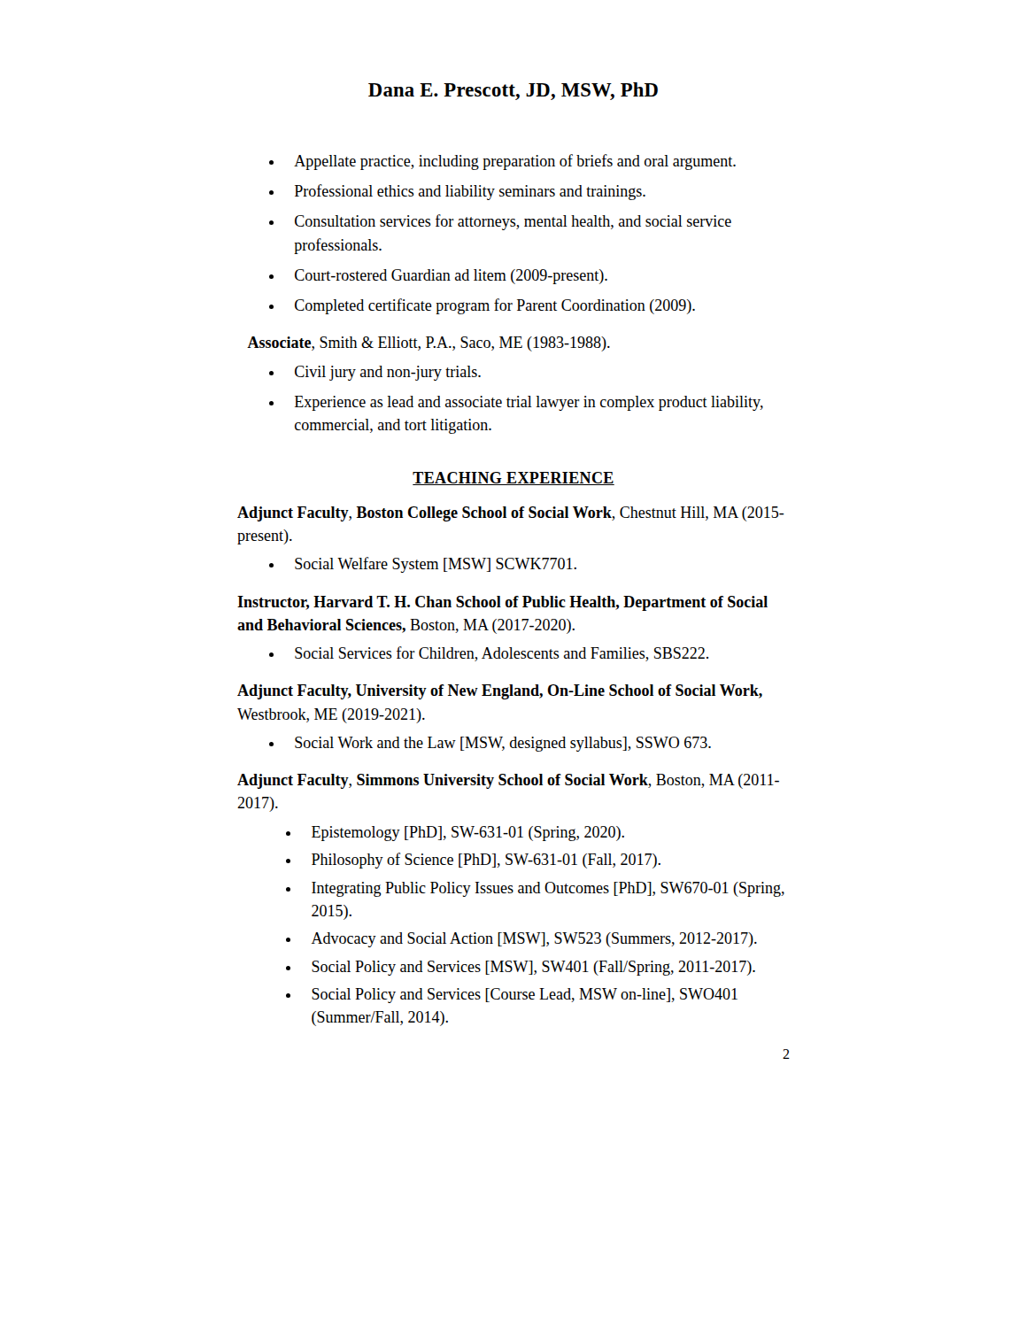Dana E. Prescott, JD, MSW, PhD
Appellate practice, including preparation of briefs and oral argument.
Professional ethics and liability seminars and trainings.
Consultation services for attorneys, mental health, and social service professionals.
Court-rostered Guardian ad litem (2009-present).
Completed certificate program for Parent Coordination (2009).
Associate, Smith & Elliott, P.A., Saco, ME (1983-1988).
Civil jury and non-jury trials.
Experience as lead and associate trial lawyer in complex product liability, commercial, and tort litigation.
TEACHING EXPERIENCE
Adjunct Faculty, Boston College School of Social Work, Chestnut Hill, MA (2015-present).
Social Welfare System [MSW] SCWK7701.
Instructor, Harvard T. H. Chan School of Public Health, Department of Social and Behavioral Sciences, Boston, MA (2017-2020).
Social Services for Children, Adolescents and Families, SBS222.
Adjunct Faculty, University of New England, On-Line School of Social Work, Westbrook, ME (2019-2021).
Social Work and the Law [MSW, designed syllabus], SSWO 673.
Adjunct Faculty, Simmons University School of Social Work, Boston, MA (2011-2017).
Epistemology [PhD], SW-631-01 (Spring, 2020).
Philosophy of Science [PhD], SW-631-01 (Fall, 2017).
Integrating Public Policy Issues and Outcomes [PhD], SW670-01 (Spring, 2015).
Advocacy and Social Action [MSW], SW523 (Summers, 2012-2017).
Social Policy and Services [MSW], SW401 (Fall/Spring, 2011-2017).
Social Policy and Services [Course Lead, MSW on-line], SWO401 (Summer/Fall, 2014).
2